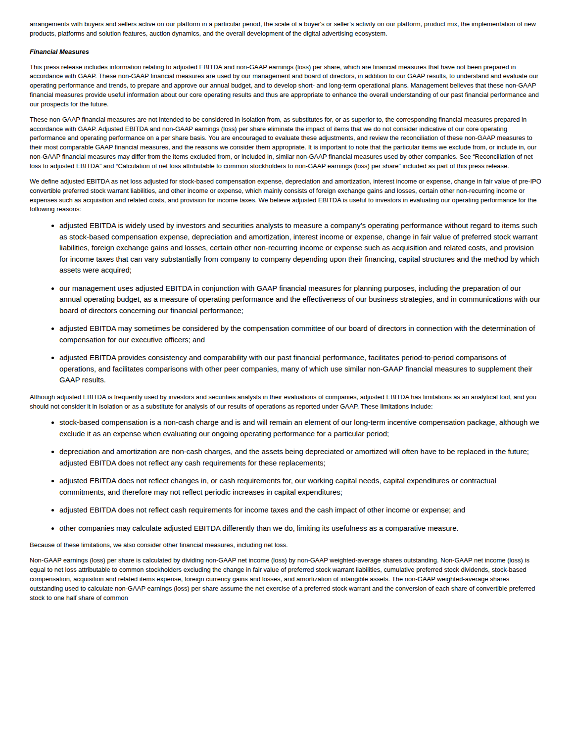arrangements with buyers and sellers active on our platform in a particular period, the scale of a buyer's or seller’s activity on our platform, product mix, the implementation of new products, platforms and solution features, auction dynamics, and the overall development of the digital advertising ecosystem.
Financial Measures
This press release includes information relating to adjusted EBITDA and non-GAAP earnings (loss) per share, which are financial measures that have not been prepared in accordance with GAAP. These non-GAAP financial measures are used by our management and board of directors, in addition to our GAAP results, to understand and evaluate our operating performance and trends, to prepare and approve our annual budget, and to develop short- and long-term operational plans. Management believes that these non-GAAP financial measures provide useful information about our core operating results and thus are appropriate to enhance the overall understanding of our past financial performance and our prospects for the future.
These non-GAAP financial measures are not intended to be considered in isolation from, as substitutes for, or as superior to, the corresponding financial measures prepared in accordance with GAAP. Adjusted EBITDA and non-GAAP earnings (loss) per share eliminate the impact of items that we do not consider indicative of our core operating performance and operating performance on a per share basis. You are encouraged to evaluate these adjustments, and review the reconciliation of these non-GAAP measures to their most comparable GAAP financial measures, and the reasons we consider them appropriate. It is important to note that the particular items we exclude from, or include in, our non-GAAP financial measures may differ from the items excluded from, or included in, similar non-GAAP financial measures used by other companies. See “Reconciliation of net loss to adjusted EBITDA” and “Calculation of net loss attributable to common stockholders to non-GAAP earnings (loss) per share” included as part of this press release.
We define adjusted EBITDA as net loss adjusted for stock-based compensation expense, depreciation and amortization, interest income or expense, change in fair value of pre-IPO convertible preferred stock warrant liabilities, and other income or expense, which mainly consists of foreign exchange gains and losses, certain other non-recurring income or expenses such as acquisition and related costs, and provision for income taxes. We believe adjusted EBITDA is useful to investors in evaluating our operating performance for the following reasons:
adjusted EBITDA is widely used by investors and securities analysts to measure a company’s operating performance without regard to items such as stock-based compensation expense, depreciation and amortization, interest income or expense, change in fair value of preferred stock warrant liabilities, foreign exchange gains and losses, certain other non-recurring income or expense such as acquisition and related costs, and provision for income taxes that can vary substantially from company to company depending upon their financing, capital structures and the method by which assets were acquired;
our management uses adjusted EBITDA in conjunction with GAAP financial measures for planning purposes, including the preparation of our annual operating budget, as a measure of operating performance and the effectiveness of our business strategies, and in communications with our board of directors concerning our financial performance;
adjusted EBITDA may sometimes be considered by the compensation committee of our board of directors in connection with the determination of compensation for our executive officers; and
adjusted EBITDA provides consistency and comparability with our past financial performance, facilitates period-to-period comparisons of operations, and facilitates comparisons with other peer companies, many of which use similar non-GAAP financial measures to supplement their GAAP results.
Although adjusted EBITDA is frequently used by investors and securities analysts in their evaluations of companies, adjusted EBITDA has limitations as an analytical tool, and you should not consider it in isolation or as a substitute for analysis of our results of operations as reported under GAAP. These limitations include:
stock-based compensation is a non-cash charge and is and will remain an element of our long-term incentive compensation package, although we exclude it as an expense when evaluating our ongoing operating performance for a particular period;
depreciation and amortization are non-cash charges, and the assets being depreciated or amortized will often have to be replaced in the future; adjusted EBITDA does not reflect any cash requirements for these replacements;
adjusted EBITDA does not reflect changes in, or cash requirements for, our working capital needs, capital expenditures or contractual commitments, and therefore may not reflect periodic increases in capital expenditures;
adjusted EBITDA does not reflect cash requirements for income taxes and the cash impact of other income or expense; and
other companies may calculate adjusted EBITDA differently than we do, limiting its usefulness as a comparative measure.
Because of these limitations, we also consider other financial measures, including net loss.
Non-GAAP earnings (loss) per share is calculated by dividing non-GAAP net income (loss) by non-GAAP weighted-average shares outstanding. Non-GAAP net income (loss) is equal to net loss attributable to common stockholders excluding the change in fair value of preferred stock warrant liabilities, cumulative preferred stock dividends, stock-based compensation, acquisition and related items expense, foreign currency gains and losses, and amortization of intangible assets. The non-GAAP weighted-average shares outstanding used to calculate non-GAAP earnings (loss) per share assume the net exercise of a preferred stock warrant and the conversion of each share of convertible preferred stock to one half share of common